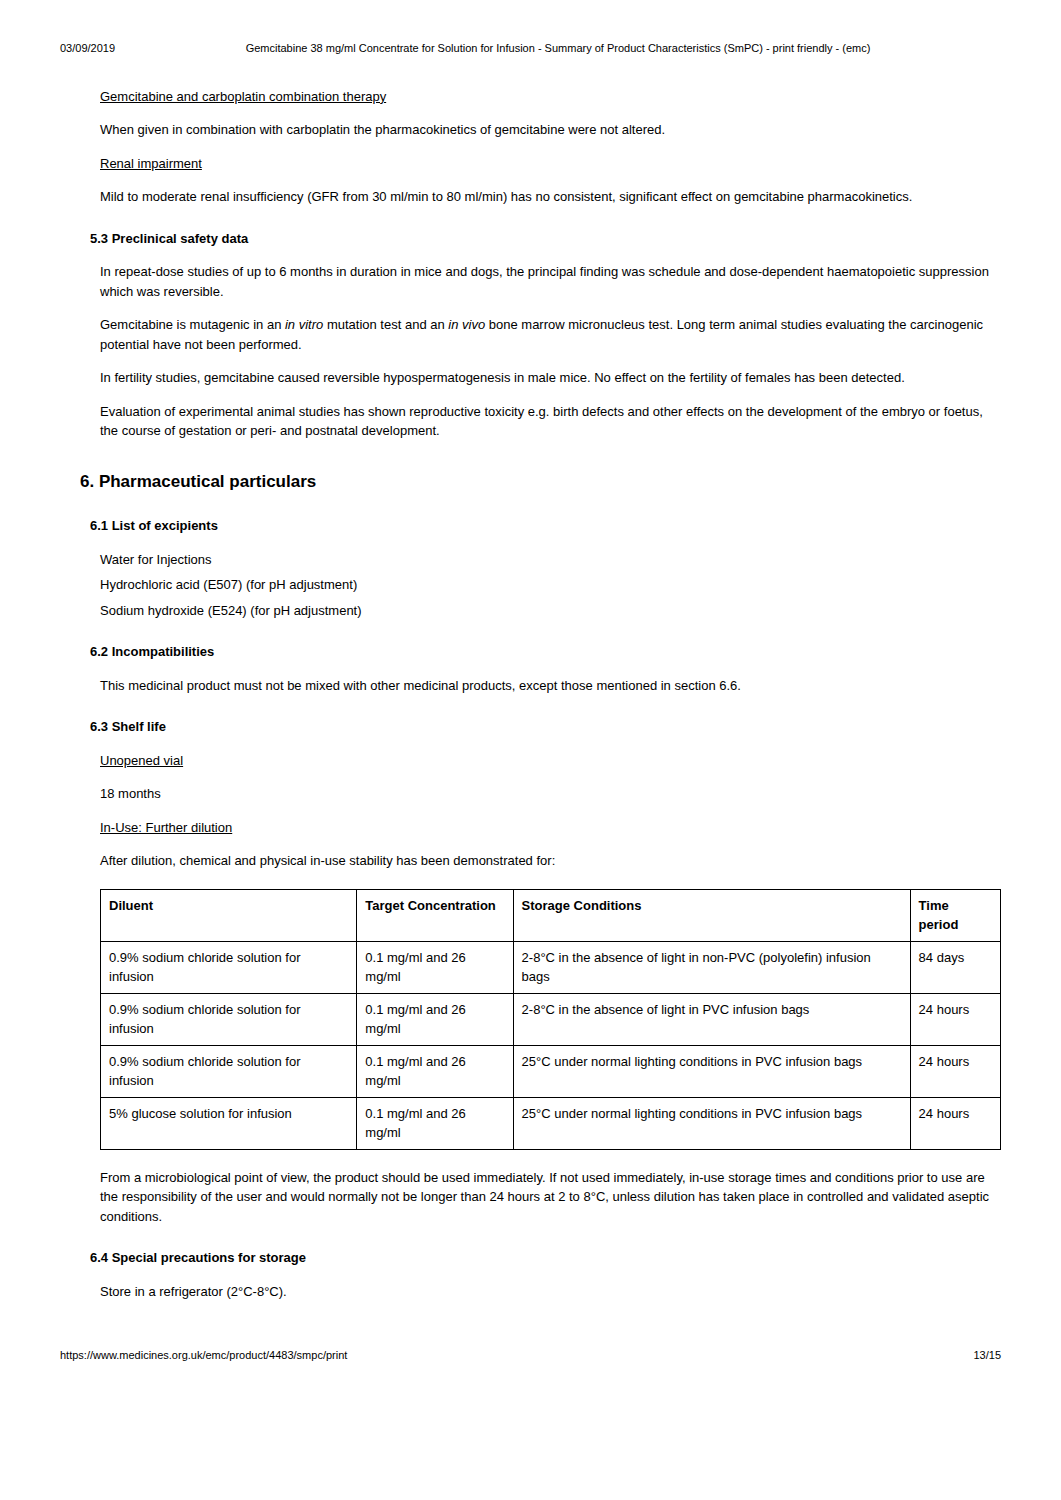03/09/2019 Gemcitabine 38 mg/ml Concentrate for Solution for Infusion - Summary of Product Characteristics (SmPC) - print friendly - (emc)
Gemcitabine and carboplatin combination therapy
When given in combination with carboplatin the pharmacokinetics of gemcitabine were not altered.
Renal impairment
Mild to moderate renal insufficiency (GFR from 30 ml/min to 80 ml/min) has no consistent, significant effect on gemcitabine pharmacokinetics.
5.3 Preclinical safety data
In repeat-dose studies of up to 6 months in duration in mice and dogs, the principal finding was schedule and dose-dependent haematopoietic suppression which was reversible.
Gemcitabine is mutagenic in an in vitro mutation test and an in vivo bone marrow micronucleus test. Long term animal studies evaluating the carcinogenic potential have not been performed.
In fertility studies, gemcitabine caused reversible hypospermatogenesis in male mice. No effect on the fertility of females has been detected.
Evaluation of experimental animal studies has shown reproductive toxicity e.g. birth defects and other effects on the development of the embryo or foetus, the course of gestation or peri- and postnatal development.
6. Pharmaceutical particulars
6.1 List of excipients
Water for Injections
Hydrochloric acid (E507) (for pH adjustment)
Sodium hydroxide (E524) (for pH adjustment)
6.2 Incompatibilities
This medicinal product must not be mixed with other medicinal products, except those mentioned in section 6.6.
6.3 Shelf life
Unopened vial
18 months
In-Use: Further dilution
After dilution, chemical and physical in-use stability has been demonstrated for:
| Diluent | Target Concentration | Storage Conditions | Time period |
| --- | --- | --- | --- |
| 0.9% sodium chloride solution for infusion | 0.1 mg/ml and 26 mg/ml | 2-8°C in the absence of light in non-PVC (polyolefin) infusion bags | 84 days |
| 0.9% sodium chloride solution for infusion | 0.1 mg/ml and 26 mg/ml | 2-8°C in the absence of light in PVC infusion bags | 24 hours |
| 0.9% sodium chloride solution for infusion | 0.1 mg/ml and 26 mg/ml | 25°C under normal lighting conditions in PVC infusion bags | 24 hours |
| 5% glucose solution for infusion | 0.1 mg/ml and 26 mg/ml | 25°C under normal lighting conditions in PVC infusion bags | 24 hours |
From a microbiological point of view, the product should be used immediately. If not used immediately, in-use storage times and conditions prior to use are the responsibility of the user and would normally not be longer than 24 hours at 2 to 8°C, unless dilution has taken place in controlled and validated aseptic conditions.
6.4 Special precautions for storage
Store in a refrigerator (2°C-8°C).
https://www.medicines.org.uk/emc/product/4483/smpc/print 13/15